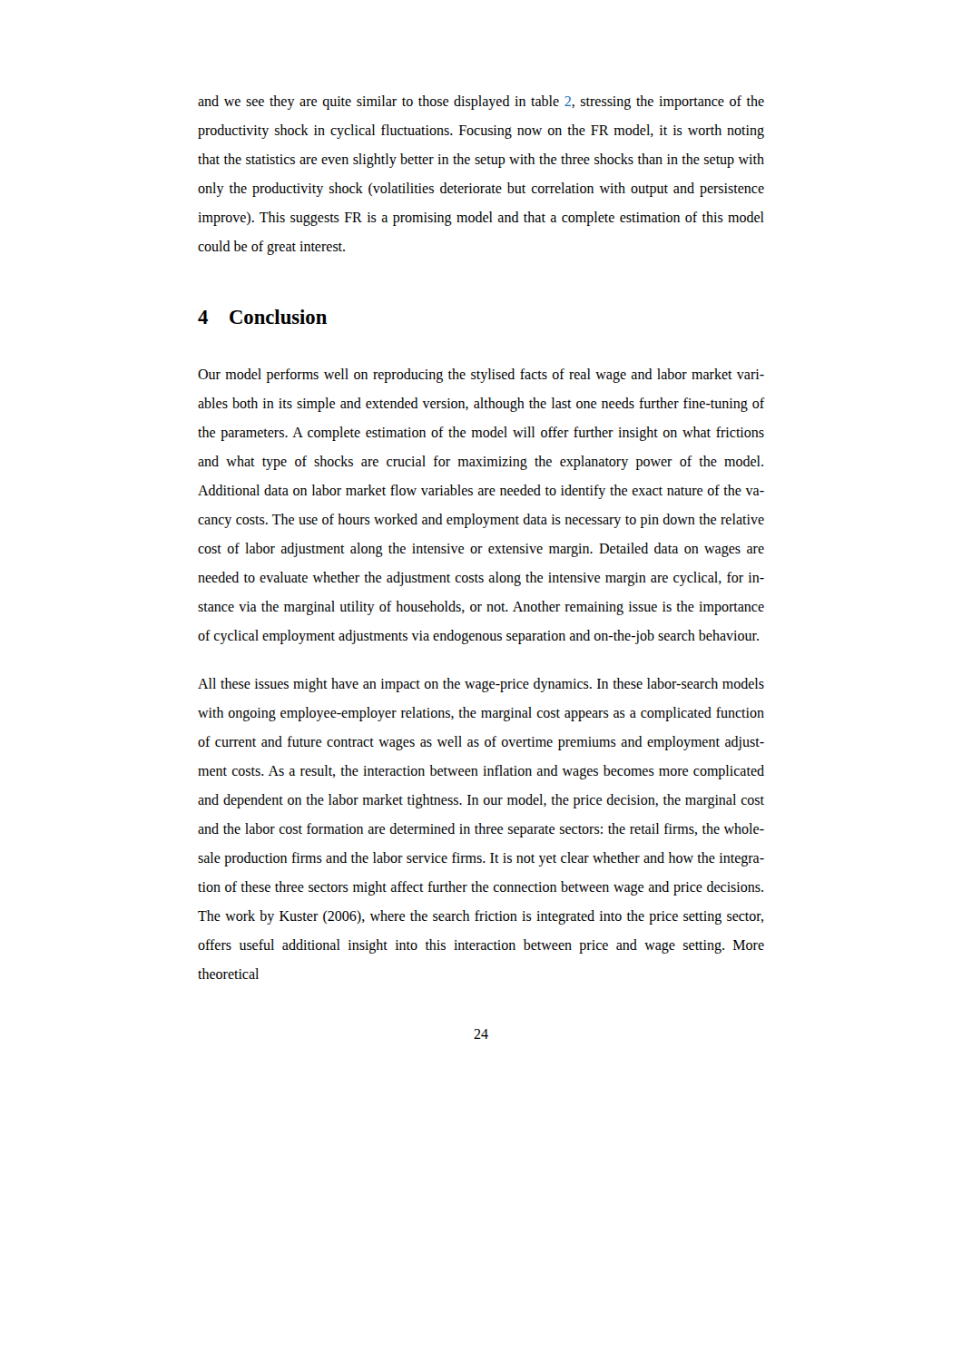and we see they are quite similar to those displayed in table 2, stressing the importance of the productivity shock in cyclical fluctuations. Focusing now on the FR model, it is worth noting that the statistics are even slightly better in the setup with the three shocks than in the setup with only the productivity shock (volatilities deteriorate but correlation with output and persistence improve). This suggests FR is a promising model and that a complete estimation of this model could be of great interest.
4 Conclusion
Our model performs well on reproducing the stylised facts of real wage and labor market variables both in its simple and extended version, although the last one needs further fine-tuning of the parameters. A complete estimation of the model will offer further insight on what frictions and what type of shocks are crucial for maximizing the explanatory power of the model. Additional data on labor market flow variables are needed to identify the exact nature of the vacancy costs. The use of hours worked and employment data is necessary to pin down the relative cost of labor adjustment along the intensive or extensive margin. Detailed data on wages are needed to evaluate whether the adjustment costs along the intensive margin are cyclical, for instance via the marginal utility of households, or not. Another remaining issue is the importance of cyclical employment adjustments via endogenous separation and on-the-job search behaviour.
All these issues might have an impact on the wage-price dynamics. In these labor-search models with ongoing employee-employer relations, the marginal cost appears as a complicated function of current and future contract wages as well as of overtime premiums and employment adjustment costs. As a result, the interaction between inflation and wages becomes more complicated and dependent on the labor market tightness. In our model, the price decision, the marginal cost and the labor cost formation are determined in three separate sectors: the retail firms, the wholesale production firms and the labor service firms. It is not yet clear whether and how the integration of these three sectors might affect further the connection between wage and price decisions. The work by Kuster (2006), where the search friction is integrated into the price setting sector, offers useful additional insight into this interaction between price and wage setting. More theoretical
24